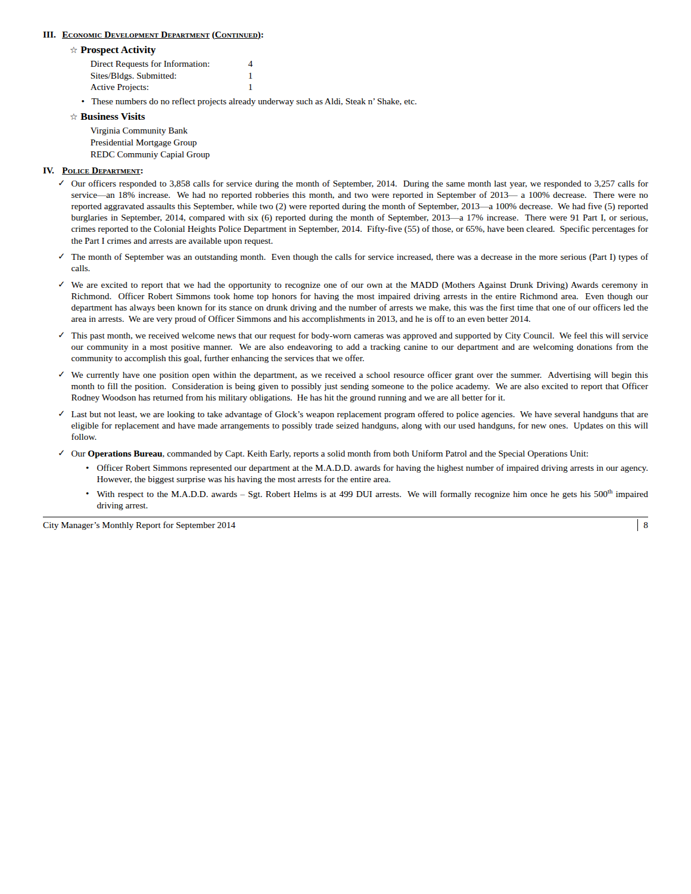III. Economic Development Department (Continued):
☆Prospect Activity
| Direct Requests for Information: | 4 |
| Sites/Bldgs. Submitted: | 1 |
| Active Projects: | 1 |
These numbers do no reflect projects already underway such as Aldi, Steak n’ Shake, etc.
☆Business Visits
Virginia Community Bank
Presidential Mortgage Group
REDC Communiy Capial Group
IV. Police Department:
Our officers responded to 3,858 calls for service during the month of September, 2014. During the same month last year, we responded to 3,257 calls for service—an 18% increase. We had no reported robberies this month, and two were reported in September of 2013— a 100% decrease. There were no reported aggravated assaults this September, while two (2) were reported during the month of September, 2013—a 100% decrease. We had five (5) reported burglaries in September, 2014, compared with six (6) reported during the month of September, 2013—a 17% increase. There were 91 Part I, or serious, crimes reported to the Colonial Heights Police Department in September, 2014. Fifty-five (55) of those, or 65%, have been cleared. Specific percentages for the Part I crimes and arrests are available upon request.
The month of September was an outstanding month. Even though the calls for service increased, there was a decrease in the more serious (Part I) types of calls.
We are excited to report that we had the opportunity to recognize one of our own at the MADD (Mothers Against Drunk Driving) Awards ceremony in Richmond. Officer Robert Simmons took home top honors for having the most impaired driving arrests in the entire Richmond area. Even though our department has always been known for its stance on drunk driving and the number of arrests we make, this was the first time that one of our officers led the area in arrests. We are very proud of Officer Simmons and his accomplishments in 2013, and he is off to an even better 2014.
This past month, we received welcome news that our request for body-worn cameras was approved and supported by City Council. We feel this will service our community in a most positive manner. We are also endeavoring to add a tracking canine to our department and are welcoming donations from the community to accomplish this goal, further enhancing the services that we offer.
We currently have one position open within the department, as we received a school resource officer grant over the summer. Advertising will begin this month to fill the position. Consideration is being given to possibly just sending someone to the police academy. We are also excited to report that Officer Rodney Woodson has returned from his military obligations. He has hit the ground running and we are all better for it.
Last but not least, we are looking to take advantage of Glock’s weapon replacement program offered to police agencies. We have several handguns that are eligible for replacement and have made arrangements to possibly trade seized handguns, along with our used handguns, for new ones. Updates on this will follow.
Our Operations Bureau, commanded by Capt. Keith Early, reports a solid month from both Uniform Patrol and the Special Operations Unit:
Officer Robert Simmons represented our department at the M.A.D.D. awards for having the highest number of impaired driving arrests in our agency. However, the biggest surprise was his having the most arrests for the entire area.
With respect to the M.A.D.D. awards – Sgt. Robert Helms is at 499 DUI arrests. We will formally recognize him once he gets his 500th impaired driving arrest.
City Manager’s Monthly Report for September 2014
8